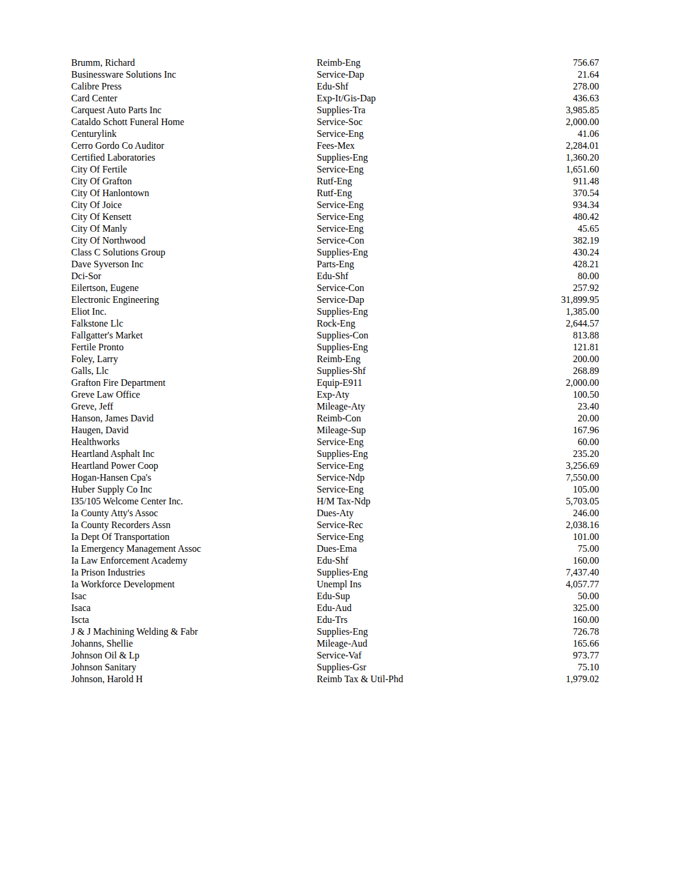| Brumm, Richard | Reimb-Eng | 756.67 |
| Businessware Solutions Inc | Service-Dap | 21.64 |
| Calibre Press | Edu-Shf | 278.00 |
| Card Center | Exp-It/Gis-Dap | 436.63 |
| Carquest Auto Parts Inc | Supplies-Tra | 3,985.85 |
| Cataldo Schott Funeral Home | Service-Soc | 2,000.00 |
| Centurylink | Service-Eng | 41.06 |
| Cerro Gordo Co Auditor | Fees-Mex | 2,284.01 |
| Certified Laboratories | Supplies-Eng | 1,360.20 |
| City Of Fertile | Service-Eng | 1,651.60 |
| City Of Grafton | Rutf-Eng | 911.48 |
| City Of Hanlontown | Rutf-Eng | 370.54 |
| City Of Joice | Service-Eng | 934.34 |
| City Of Kensett | Service-Eng | 480.42 |
| City Of Manly | Service-Eng | 45.65 |
| City Of Northwood | Service-Con | 382.19 |
| Class C Solutions Group | Supplies-Eng | 430.24 |
| Dave Syverson Inc | Parts-Eng | 428.21 |
| Dci-Sor | Edu-Shf | 80.00 |
| Eilertson, Eugene | Service-Con | 257.92 |
| Electronic Engineering | Service-Dap | 31,899.95 |
| Eliot Inc. | Supplies-Eng | 1,385.00 |
| Falkstone Llc | Rock-Eng | 2,644.57 |
| Fallgatter's Market | Supplies-Con | 813.88 |
| Fertile Pronto | Supplies-Eng | 121.81 |
| Foley, Larry | Reimb-Eng | 200.00 |
| Galls, Llc | Supplies-Shf | 268.89 |
| Grafton Fire Department | Equip-E911 | 2,000.00 |
| Greve Law Office | Exp-Aty | 100.50 |
| Greve, Jeff | Mileage-Aty | 23.40 |
| Hanson, James David | Reimb-Con | 20.00 |
| Haugen, David | Mileage-Sup | 167.96 |
| Healthworks | Service-Eng | 60.00 |
| Heartland Asphalt Inc | Supplies-Eng | 235.20 |
| Heartland Power Coop | Service-Eng | 3,256.69 |
| Hogan-Hansen Cpa's | Service-Ndp | 7,550.00 |
| Huber Supply Co Inc | Service-Eng | 105.00 |
| I35/105 Welcome Center Inc. | H/M Tax-Ndp | 5,703.05 |
| Ia County Atty's Assoc | Dues-Aty | 246.00 |
| Ia County Recorders Assn | Service-Rec | 2,038.16 |
| Ia Dept Of Transportation | Service-Eng | 101.00 |
| Ia Emergency Management Assoc | Dues-Ema | 75.00 |
| Ia Law Enforcement Academy | Edu-Shf | 160.00 |
| Ia Prison Industries | Supplies-Eng | 7,437.40 |
| Ia Workforce Development | Unempl Ins | 4,057.77 |
| Isac | Edu-Sup | 50.00 |
| Isaca | Edu-Aud | 325.00 |
| Iscta | Edu-Trs | 160.00 |
| J & J Machining Welding & Fabr | Supplies-Eng | 726.78 |
| Johanns, Shellie | Mileage-Aud | 165.66 |
| Johnson Oil & Lp | Service-Vaf | 973.77 |
| Johnson Sanitary | Supplies-Gsr | 75.10 |
| Johnson, Harold H | Reimb Tax & Util-Phd | 1,979.02 |